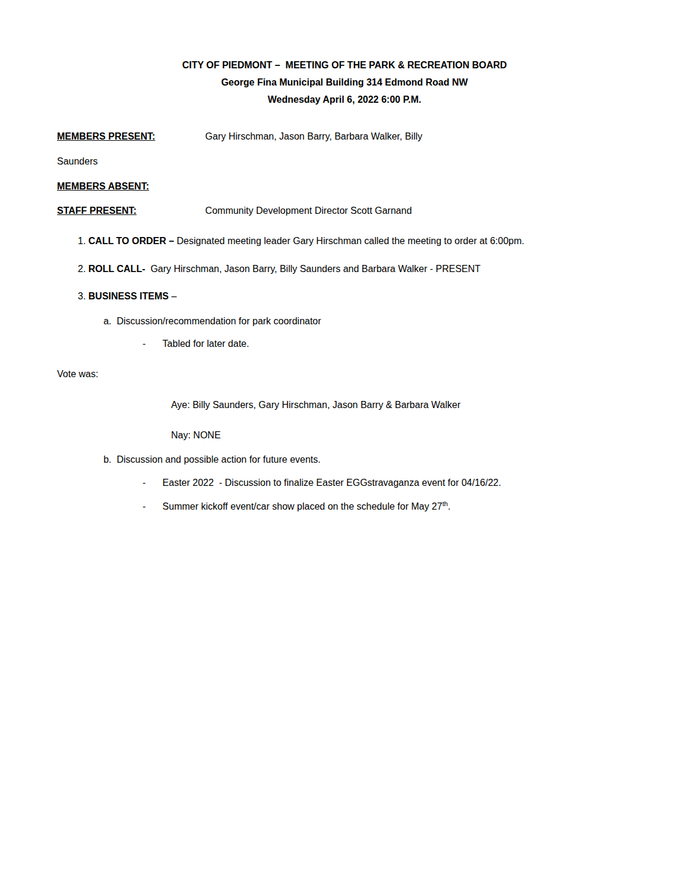CITY OF PIEDMONT – MEETING OF THE PARK & RECREATION BOARD
George Fina Municipal Building 314 Edmond Road NW
Wednesday April 6, 2022 6:00 P.M.
MEMBERS PRESENT:
Gary Hirschman, Jason Barry, Barbara Walker, Billy
Saunders
MEMBERS ABSENT:
STAFF PRESENT:
Community Development Director Scott Garnand
CALL TO ORDER – Designated meeting leader Gary Hirschman called the meeting to order at 6:00pm.
ROLL CALL- Gary Hirschman, Jason Barry, Billy Saunders and Barbara Walker - PRESENT
BUSINESS ITEMS –
Discussion/recommendation for park coordinator
Tabled for later date.
Vote was:
Aye: Billy Saunders, Gary Hirschman, Jason Barry & Barbara Walker
Nay: NONE
Discussion and possible action for future events.
Easter 2022 - Discussion to finalize Easter EGGstravaganza event for 04/16/22.
Summer kickoff event/car show placed on the schedule for May 27th.